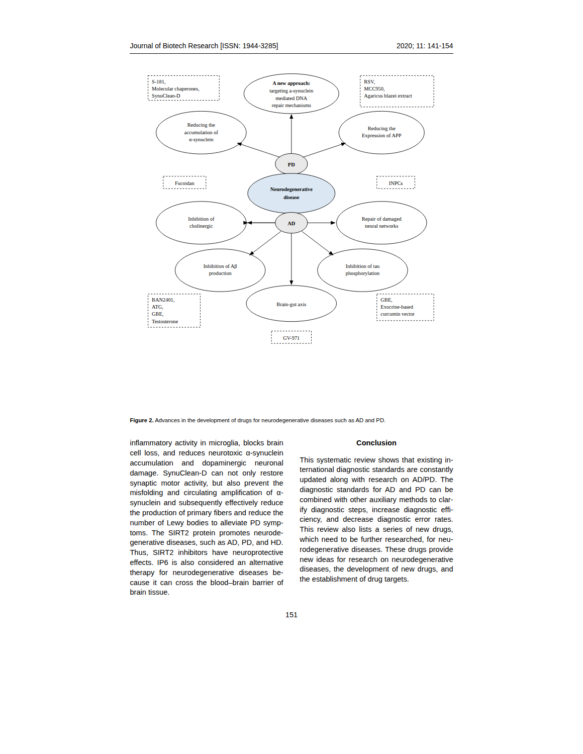Journal of Biotech Research [ISSN: 1944-3285] 2020; 11: 141-154
S-181, Molecular chaperones, SynuClean-D RSV, MCC950, Agaricus blazei extract A new approach: targeting a-synuclein mediated DNA repair mechanisms Reducing the accumulation of α-synuclein Reducing the Expression of APP PD Neurodegenerative disease AD Fucoidan INPCs Inhibition of cholinergic Repair of damaged neural networks Inhibition of Aβ production Inhibition of tau phosphorylation Brain-gut axis BAN2401, ATG, GBE, Testosterone GBE, Exocrine-based curcumin vector GV-971
Figure 2. Advances in the development of drugs for neurodegenerative diseases such as AD and PD.
inflammatory activity in microglia, blocks brain cell loss, and reduces neurotoxic α-synuclein accumulation and dopaminergic neuronal damage. SynuClean-D can not only restore synaptic motor activity, but also prevent the misfolding and circulating amplification of α-synuclein and subsequently effectively reduce the production of primary fibers and reduce the number of Lewy bodies to alleviate PD symptoms. The SIRT2 protein promotes neurodegenerative diseases, such as AD, PD, and HD. Thus, SIRT2 inhibitors have neuroprotective effects. IP6 is also considered an alternative therapy for neurodegenerative diseases because it can cross the blood–brain barrier of brain tissue.
Conclusion
This systematic review shows that existing international diagnostic standards are constantly updated along with research on AD/PD. The diagnostic standards for AD and PD can be combined with other auxiliary methods to clarify diagnostic steps, increase diagnostic efficiency, and decrease diagnostic error rates. This review also lists a series of new drugs, which need to be further researched, for neurodegenerative diseases. These drugs provide new ideas for research on neurodegenerative diseases, the development of new drugs, and the establishment of drug targets.
151